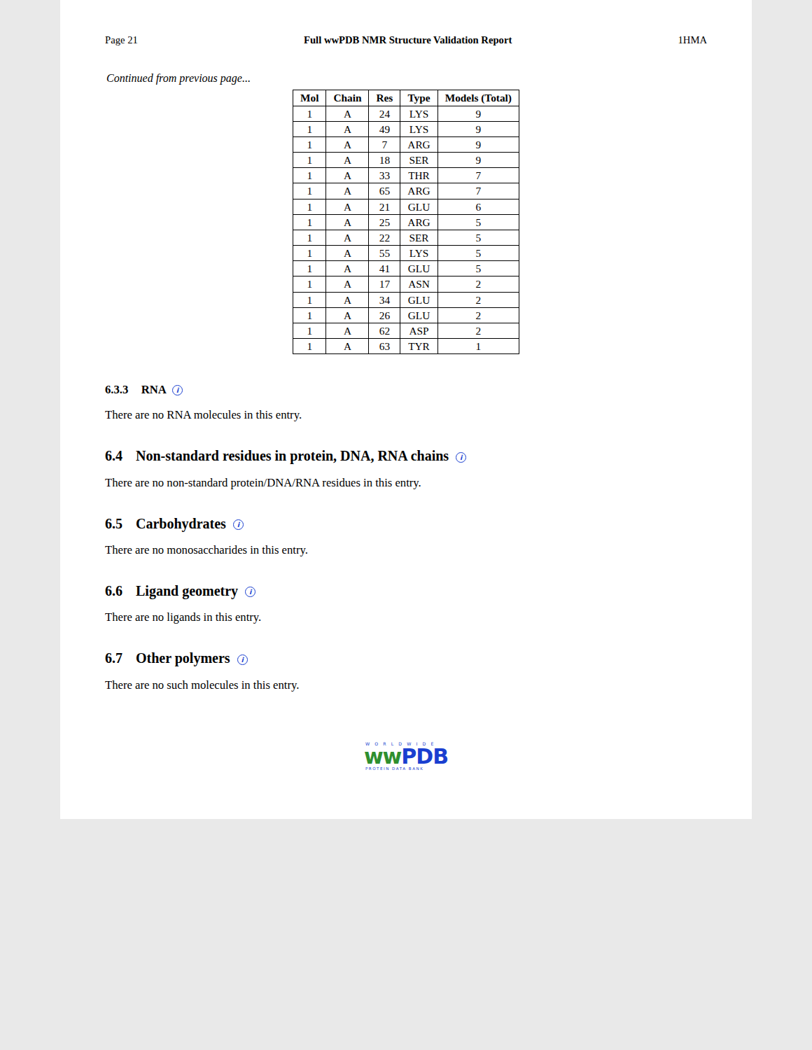Page 21 Full wwPDB NMR Structure Validation Report 1HMA
Continued from previous page...
| Mol | Chain | Res | Type | Models (Total) |
| --- | --- | --- | --- | --- |
| 1 | A | 24 | LYS | 9 |
| 1 | A | 49 | LYS | 9 |
| 1 | A | 7 | ARG | 9 |
| 1 | A | 18 | SER | 9 |
| 1 | A | 33 | THR | 7 |
| 1 | A | 65 | ARG | 7 |
| 1 | A | 21 | GLU | 6 |
| 1 | A | 25 | ARG | 5 |
| 1 | A | 22 | SER | 5 |
| 1 | A | 55 | LYS | 5 |
| 1 | A | 41 | GLU | 5 |
| 1 | A | 17 | ASN | 2 |
| 1 | A | 34 | GLU | 2 |
| 1 | A | 26 | GLU | 2 |
| 1 | A | 62 | ASP | 2 |
| 1 | A | 63 | TYR | 1 |
6.3.3 RNA i
There are no RNA molecules in this entry.
6.4 Non-standard residues in protein, DNA, RNA chains i
There are no non-standard protein/DNA/RNA residues in this entry.
6.5 Carbohydrates i
There are no monosaccharides in this entry.
6.6 Ligand geometry i
There are no ligands in this entry.
6.7 Other polymers i
There are no such molecules in this entry.
W O R L D W I D E
ww PDB
PROTEIN DATA BANK